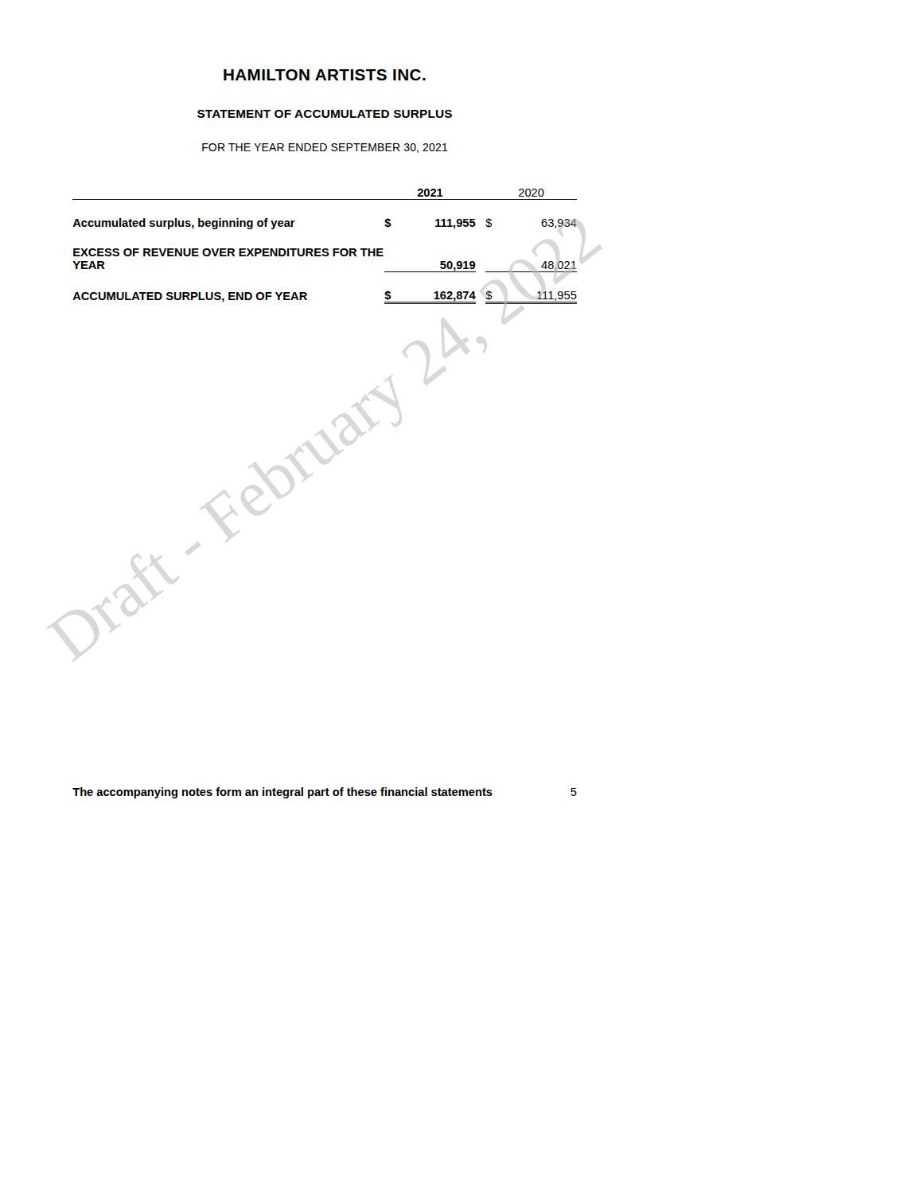HAMILTON ARTISTS INC.
STATEMENT OF ACCUMULATED SURPLUS
FOR THE YEAR ENDED SEPTEMBER 30, 2021
| | 2021 | | 2020 |
| Accumulated surplus, beginning of year | $ | 111,955 | | $ | 63,934 |
| EXCESS OF REVENUE OVER EXPENDITURES FOR THE | | | | | |
| YEAR | | 50,919 | | | 48,021 |
| ACCUMULATED SURPLUS, END OF YEAR | $ | 162,874 | | $ | 111,955 |
Draft - February 24, 2022
5 The accompanying notes form an integral part of these financial statements